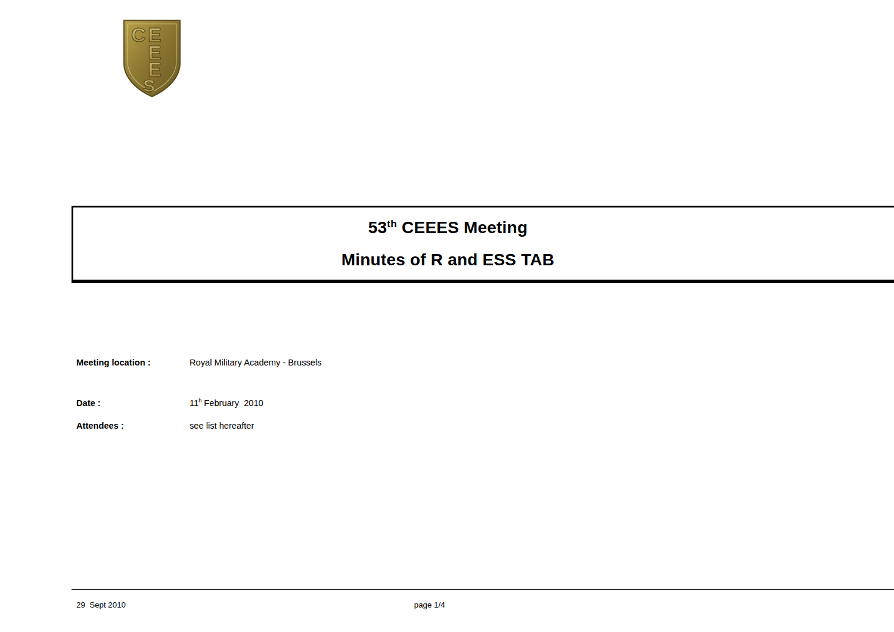C E E E S
53th CEEES Meeting
Minutes of R and ESS TAB
| Meeting location : | Royal Military Academy - Brussels |
| Date : | 11 h February 2010 |
| Attendees : | see list hereafter |
29 Sept 2010 page 1/4